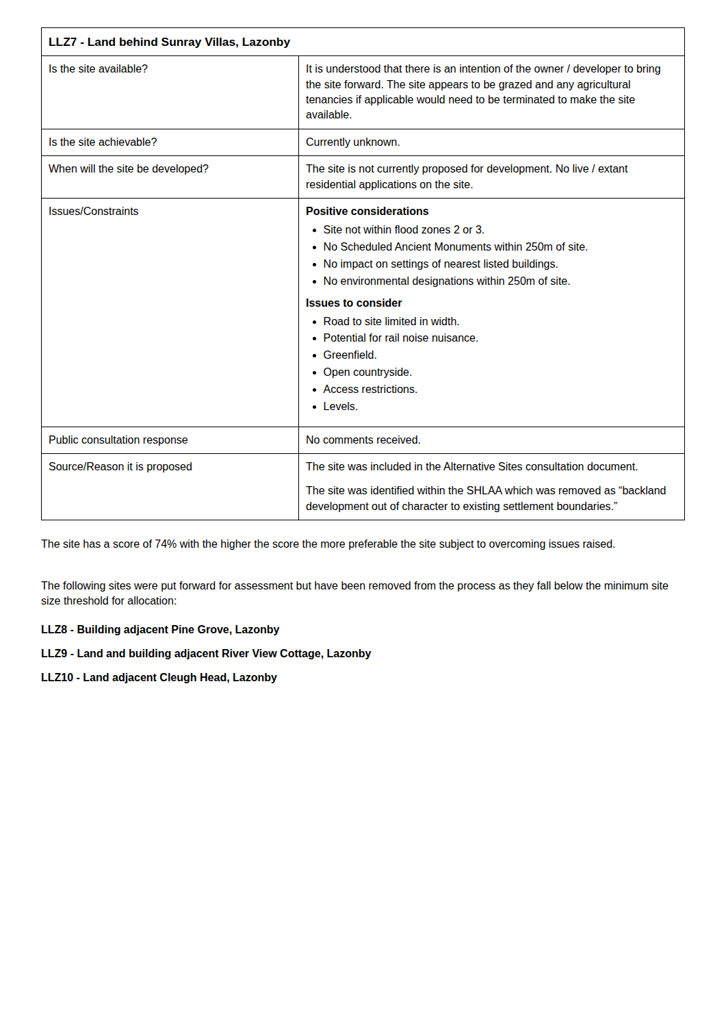| LLZ7 - Land behind Sunray Villas, Lazonby |
| --- |
| Is the site available? | It is understood that there is an intention of the owner / developer to bring the site forward. The site appears to be grazed and any agricultural tenancies if applicable would need to be terminated to make the site available. |
| Is the site achievable? | Currently unknown. |
| When will the site be developed? | The site is not currently proposed for development. No live / extant residential applications on the site. |
| Issues/Constraints | Positive considerations Site not within flood zones 2 or 3. No Scheduled Ancient Monuments within 250m of site. No impact on settings of nearest listed buildings. No environmental designations within 250m of site. Issues to consider Road to site limited in width. Potential for rail noise nuisance. Greenfield. Open countryside. Access restrictions. Levels. |
| Public consultation response | No comments received. |
| Source/Reason it is proposed | The site was included in the Alternative Sites consultation document. The site was identified within the SHLAA which was removed as “backland development out of character to existing settlement boundaries.” |
The site has a score of 74% with the higher the score the more preferable the site subject to overcoming issues raised.
The following sites were put forward for assessment but have been removed from the process as they fall below the minimum site size threshold for allocation:
LLZ8 - Building adjacent Pine Grove, Lazonby
LLZ9 - Land and building adjacent River View Cottage, Lazonby
LLZ10 - Land adjacent Cleugh Head, Lazonby